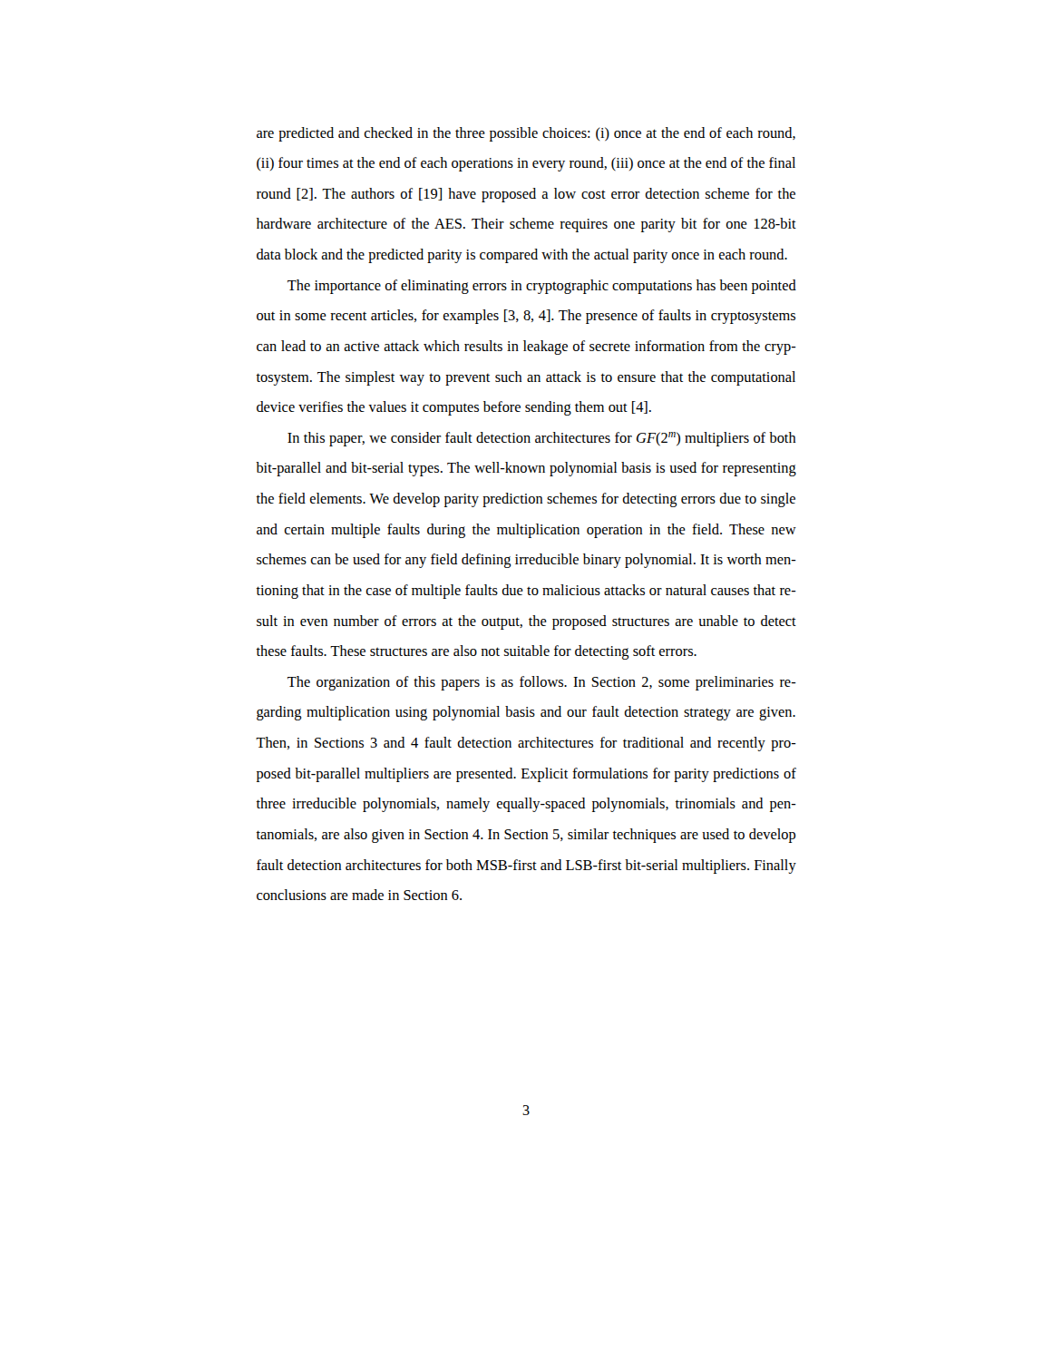are predicted and checked in the three possible choices: (i) once at the end of each round, (ii) four times at the end of each operations in every round, (iii) once at the end of the final round [2]. The authors of [19] have proposed a low cost error detection scheme for the hardware architecture of the AES. Their scheme requires one parity bit for one 128-bit data block and the predicted parity is compared with the actual parity once in each round.
The importance of eliminating errors in cryptographic computations has been pointed out in some recent articles, for examples [3, 8, 4]. The presence of faults in cryptosystems can lead to an active attack which results in leakage of secrete information from the cryptosystem. The simplest way to prevent such an attack is to ensure that the computational device verifies the values it computes before sending them out [4].
In this paper, we consider fault detection architectures for GF(2m) multipliers of both bit-parallel and bit-serial types. The well-known polynomial basis is used for representing the field elements. We develop parity prediction schemes for detecting errors due to single and certain multiple faults during the multiplication operation in the field. These new schemes can be used for any field defining irreducible binary polynomial. It is worth mentioning that in the case of multiple faults due to malicious attacks or natural causes that result in even number of errors at the output, the proposed structures are unable to detect these faults. These structures are also not suitable for detecting soft errors.
The organization of this papers is as follows. In Section 2, some preliminaries regarding multiplication using polynomial basis and our fault detection strategy are given. Then, in Sections 3 and 4 fault detection architectures for traditional and recently proposed bit-parallel multipliers are presented. Explicit formulations for parity predictions of three irreducible polynomials, namely equally-spaced polynomials, trinomials and pentanomials, are also given in Section 4. In Section 5, similar techniques are used to develop fault detection architectures for both MSB-first and LSB-first bit-serial multipliers. Finally conclusions are made in Section 6.
3